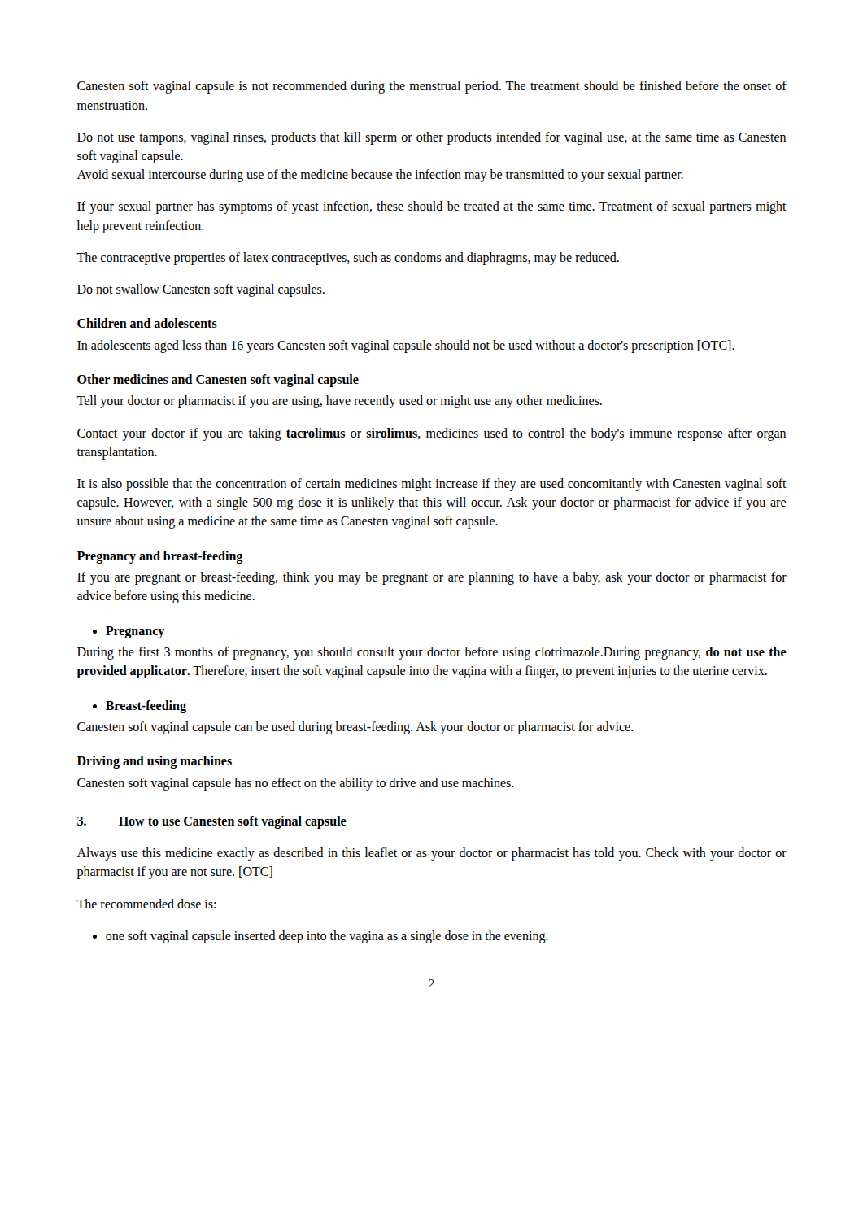Canesten soft vaginal capsule is not recommended during the menstrual period. The treatment should be finished before the onset of menstruation.
Do not use tampons, vaginal rinses, products that kill sperm or other products intended for vaginal use, at the same time as Canesten soft vaginal capsule.
Avoid sexual intercourse during use of the medicine because the infection may be transmitted to your sexual partner.
If your sexual partner has symptoms of yeast infection, these should be treated at the same time. Treatment of sexual partners might help prevent reinfection.
The contraceptive properties of latex contraceptives, such as condoms and diaphragms, may be reduced.
Do not swallow Canesten soft vaginal capsules.
Children and adolescents
In adolescents aged less than 16 years Canesten soft vaginal capsule should not be used without a doctor's prescription [OTC].
Other medicines and Canesten soft vaginal capsule
Tell your doctor or pharmacist if you are using, have recently used or might use any other medicines.
Contact your doctor if you are taking tacrolimus or sirolimus, medicines used to control the body's immune response after organ transplantation.
It is also possible that the concentration of certain medicines might increase if they are used concomitantly with Canesten vaginal soft capsule. However, with a single 500 mg dose it is unlikely that this will occur. Ask your doctor or pharmacist for advice if you are unsure about using a medicine at the same time as Canesten vaginal soft capsule.
Pregnancy and breast-feeding
If you are pregnant or breast-feeding, think you may be pregnant or are planning to have a baby, ask your doctor or pharmacist for advice before using this medicine.
Pregnancy
During the first 3 months of pregnancy, you should consult your doctor before using clotrimazole.During pregnancy, do not use the provided applicator. Therefore, insert the soft vaginal capsule into the vagina with a finger, to prevent injuries to the uterine cervix.
Breast-feeding
Canesten soft vaginal capsule can be used during breast-feeding. Ask your doctor or pharmacist for advice.
Driving and using machines
Canesten soft vaginal capsule has no effect on the ability to drive and use machines.
3. How to use Canesten soft vaginal capsule
Always use this medicine exactly as described in this leaflet or as your doctor or pharmacist has told you. Check with your doctor or pharmacist if you are not sure. [OTC]
The recommended dose is:
one soft vaginal capsule inserted deep into the vagina as a single dose in the evening.
2